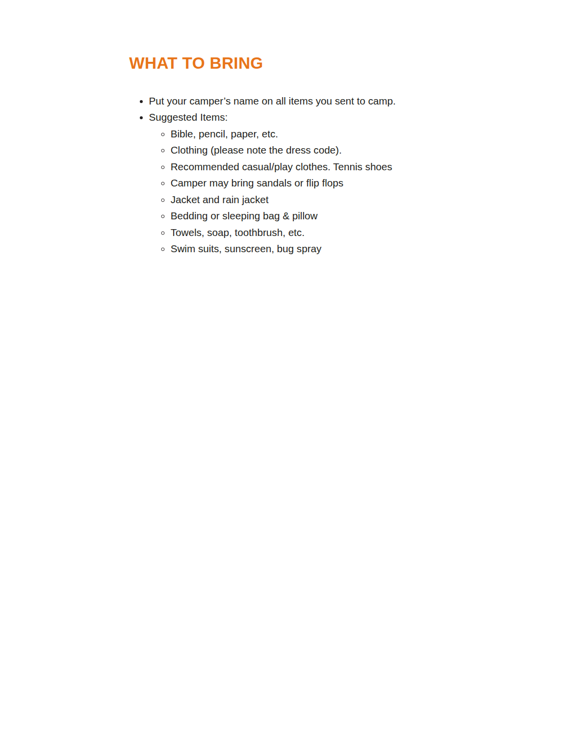WHAT TO BRING
Put your camper’s name on all items you sent to camp.
Suggested Items:
Bible, pencil, paper, etc.
Clothing (please note the dress code).
Recommended casual/play clothes. Tennis shoes
Camper may bring sandals or flip flops
Jacket and rain jacket
Bedding or sleeping bag & pillow
Towels, soap, toothbrush, etc.
Swim suits, sunscreen, bug spray